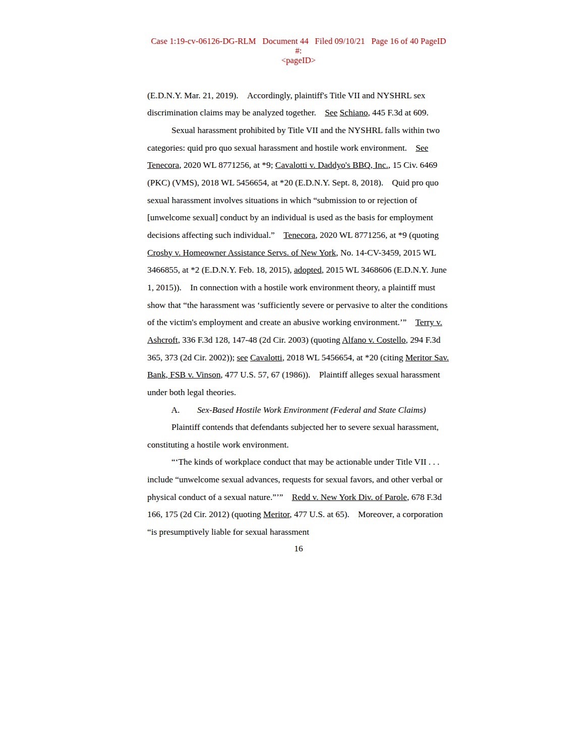Case 1:19-cv-06126-DG-RLM Document 44 Filed 09/10/21 Page 16 of 40 PageID #:
<pageID>
(E.D.N.Y. Mar. 21, 2019). Accordingly, plaintiff's Title VII and NYSHRL sex discrimination claims may be analyzed together. See Schiano, 445 F.3d at 609.
Sexual harassment prohibited by Title VII and the NYSHRL falls within two categories: quid pro quo sexual harassment and hostile work environment. See Tenecora, 2020 WL 8771256, at *9; Cavalotti v. Daddyo's BBQ, Inc., 15 Civ. 6469 (PKC) (VMS), 2018 WL 5456654, at *20 (E.D.N.Y. Sept. 8, 2018). Quid pro quo sexual harassment involves situations in which “submission to or rejection of [unwelcome sexual] conduct by an individual is used as the basis for employment decisions affecting such individual.” Tenecora, 2020 WL 8771256, at *9 (quoting Crosby v. Homeowner Assistance Servs. of New York, No. 14-CV-3459, 2015 WL 3466855, at *2 (E.D.N.Y. Feb. 18, 2015), adopted, 2015 WL 3468606 (E.D.N.Y. June 1, 2015)). In connection with a hostile work environment theory, a plaintiff must show that “the harassment was ‘sufficiently severe or pervasive to alter the conditions of the victim's employment and create an abusive working environment.’” Terry v. Ashcroft, 336 F.3d 128, 147-48 (2d Cir. 2003) (quoting Alfano v. Costello, 294 F.3d 365, 373 (2d Cir. 2002)); see Cavalotti, 2018 WL 5456654, at *20 (citing Meritor Sav. Bank, FSB v. Vinson, 477 U.S. 57, 67 (1986)). Plaintiff alleges sexual harassment under both legal theories.
A. Sex-Based Hostile Work Environment (Federal and State Claims)
Plaintiff contends that defendants subjected her to severe sexual harassment, constituting a hostile work environment.
“‘The kinds of workplace conduct that may be actionable under Title VII . . . include “unwelcome sexual advances, requests for sexual favors, and other verbal or physical conduct of a sexual nature.”’” Redd v. New York Div. of Parole, 678 F.3d 166, 175 (2d Cir. 2012) (quoting Meritor, 477 U.S. at 65). Moreover, a corporation “is presumptively liable for sexual harassment
16